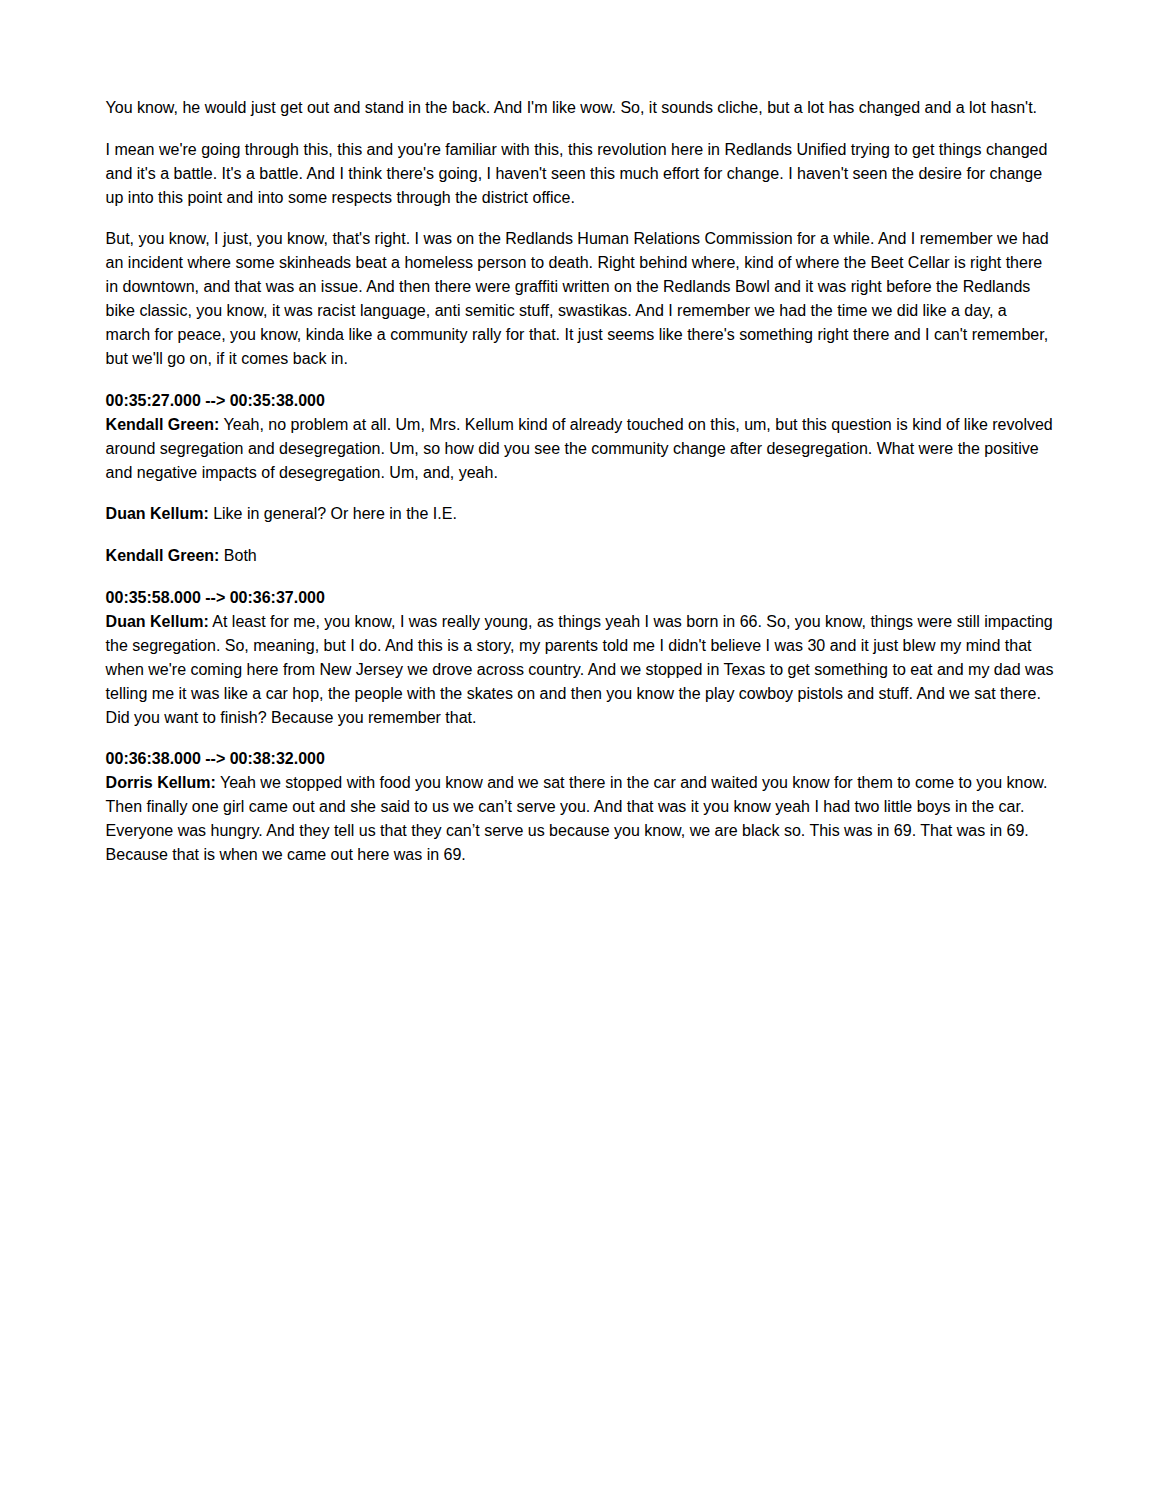You know, he would just get out and stand in the back. And I'm like wow. So, it sounds cliche, but a lot has changed and a lot hasn't.
I mean we're going through this, this and you're familiar with this, this revolution here in Redlands Unified trying to get things changed and it's a battle. It's a battle. And I think there's going, I haven't seen this much effort for change. I haven't seen the desire for change up into this point and into some respects through the district office.
But, you know, I just, you know, that's right. I was on the Redlands Human Relations Commission for a while. And I remember we had an incident where some skinheads beat a homeless person to death. Right behind where, kind of where the Beet Cellar is right there in downtown, and that was an issue. And then there were graffiti written on the Redlands Bowl and it was right before the Redlands bike classic, you know, it was racist language, anti semitic stuff, swastikas. And I remember we had the time we did like a day, a march for peace, you know, kinda like a community rally for that. It just seems like there's something right there and I can't remember, but we'll go on, if it comes back in.
00:35:27.000 --> 00:35:38.000
Kendall Green: Yeah, no problem at all. Um, Mrs. Kellum kind of already touched on this, um, but this question is kind of like revolved around segregation and desegregation. Um, so how did you see the community change after desegregation. What were the positive and negative impacts of desegregation. Um, and, yeah.
Duan Kellum: Like in general? Or here in the I.E.
Kendall Green: Both
00:35:58.000 --> 00:36:37.000
Duan Kellum: At least for me, you know, I was really young, as things yeah I was born in 66. So, you know, things were still impacting the segregation. So, meaning, but I do. And this is a story, my parents told me I didn't believe I was 30 and it just blew my mind that when we're coming here from New Jersey we drove across country. And we stopped in Texas to get something to eat and my dad was telling me it was like a car hop, the people with the skates on and then you know the play cowboy pistols and stuff. And we sat there. Did you want to finish? Because you remember that.
00:36:38.000 --> 00:38:32.000
Dorris Kellum: Yeah we stopped with food you know and we sat there in the car and waited you know for them to come to you know. Then finally one girl came out and she said to us we can’t serve you. And that was it you know yeah I had two little boys in the car. Everyone was hungry. And they tell us that they can’t serve us because you know, we are black so. This was in 69. That was in 69. Because that is when we came out here was in 69.